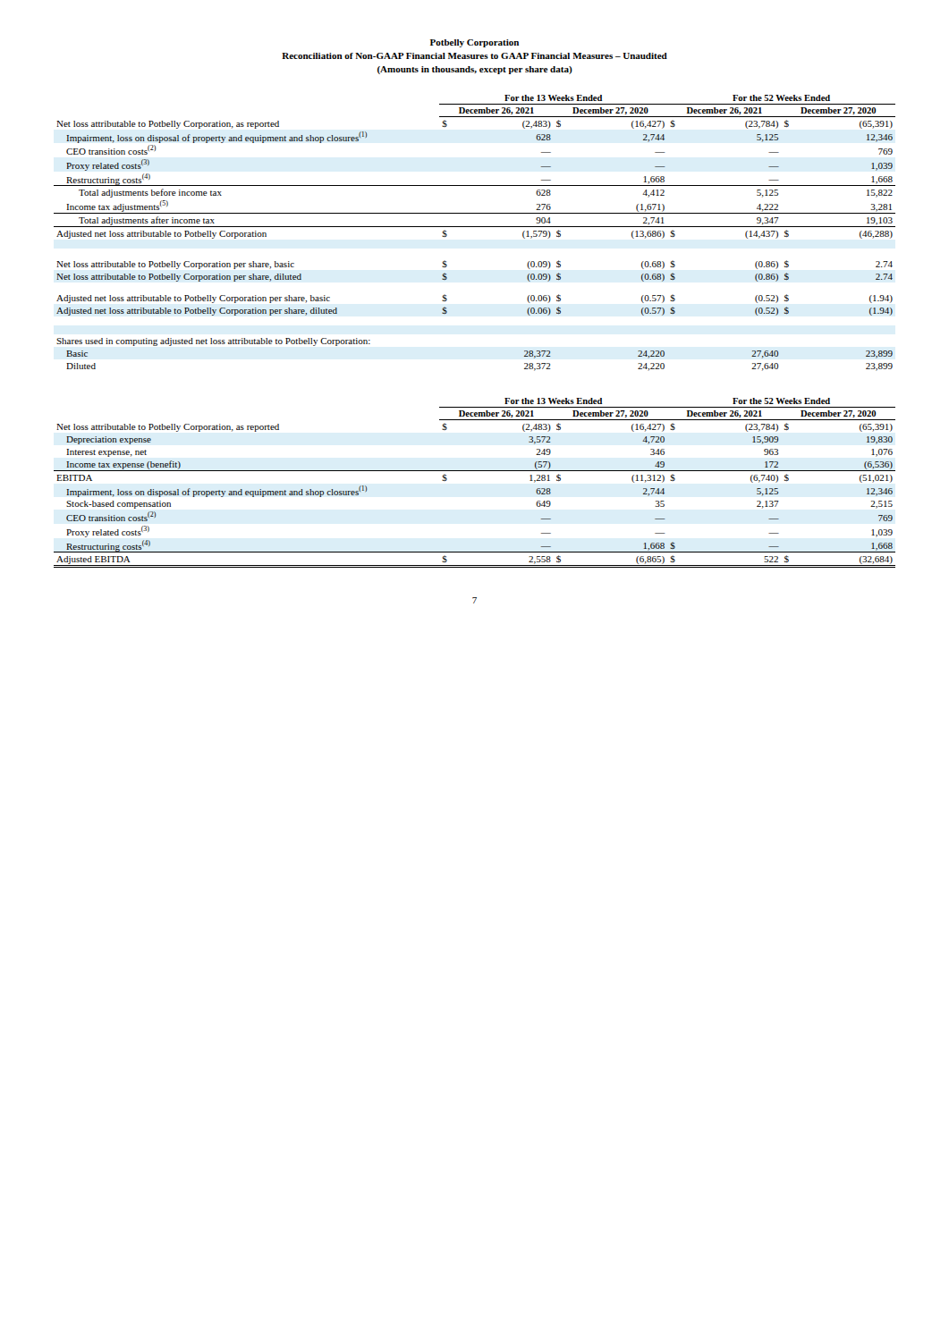Potbelly Corporation
Reconciliation of Non-GAAP Financial Measures to GAAP Financial Measures – Unaudited
(Amounts in thousands, except per share data)
| | For the 13 Weeks Ended | For the 52 Weeks Ended |
| | December 26, 2021 | December 27, 2020 | December 26, 2021 | December 27, 2020 |
| Net loss attributable to Potbelly Corporation, as reported | $ | (2,483) | $ | (16,427) | $ | (23,784) | $ | (65,391) |
| Impairment, loss on disposal of property and equipment and shop closures (1) | | 628 | | 2,744 | | 5,125 | | 12,346 |
| CEO transition costs (2) | | — | | — | | — | | 769 |
| Proxy related costs (3) | | — | | — | | — | | 1,039 |
| Restructuring costs (4) | | — | | 1,668 | | — | | 1,668 |
| Total adjustments before income tax | | 628 | | 4,412 | | 5,125 | | 15,822 |
| Income tax adjustments (5) | | 276 | | (1,671) | | 4,222 | | 3,281 |
| Total adjustments after income tax | | 904 | | 2,741 | | 9,347 | | 19,103 |
| Adjusted net loss attributable to Potbelly Corporation | $ | (1,579) | $ | (13,686) | $ | (14,437) | $ | (46,288) |
| Net loss attributable to Potbelly Corporation per share, basic | $ | (0.09) | $ | (0.68) | $ | (0.86) | $ | 2.74 |
| Net loss attributable to Potbelly Corporation per share, diluted | $ | (0.09) | $ | (0.68) | $ | (0.86) | $ | 2.74 |
| Adjusted net loss attributable to Potbelly Corporation per share, basic | $ | (0.06) | $ | (0.57) | $ | (0.52) | $ | (1.94) |
| Adjusted net loss attributable to Potbelly Corporation per share, diluted | $ | (0.06) | $ | (0.57) | $ | (0.52) | $ | (1.94) |
| Shares used in computing adjusted net loss attributable to Potbelly Corporation: | |
| Basic | | 28,372 | | 24,220 | | 27,640 | | 23,899 |
| Diluted | | 28,372 | | 24,220 | | 27,640 | | 23,899 |
| | For the 13 Weeks Ended | For the 52 Weeks Ended |
| | December 26, 2021 | December 27, 2020 | December 26, 2021 | December 27, 2020 |
| Net loss attributable to Potbelly Corporation, as reported | $ | (2,483) | $ | (16,427) | $ | (23,784) | $ | (65,391) |
| Depreciation expense | | 3,572 | | 4,720 | | 15,909 | | 19,830 |
| Interest expense, net | | 249 | | 346 | | 963 | | 1,076 |
| Income tax expense (benefit) | | (57) | | 49 | | 172 | | (6,536) |
| EBITDA | $ | 1,281 | $ | (11,312) | $ | (6,740) | $ | (51,021) |
| Impairment, loss on disposal of property and equipment and shop closures (1) | | 628 | | 2,744 | | 5,125 | | 12,346 |
| Stock-based compensation | | 649 | | 35 | | 2,137 | | 2,515 |
| CEO transition costs (2) | | — | | — | | — | | 769 |
| Proxy related costs (3) | | — | | — | | — | | 1,039 |
| Restructuring costs (4) | | — | | 1,668 | $ | — | | 1,668 |
| Adjusted EBITDA | $ | 2,558 | $ | (6,865) | $ | 522 | $ | (32,684) |
7